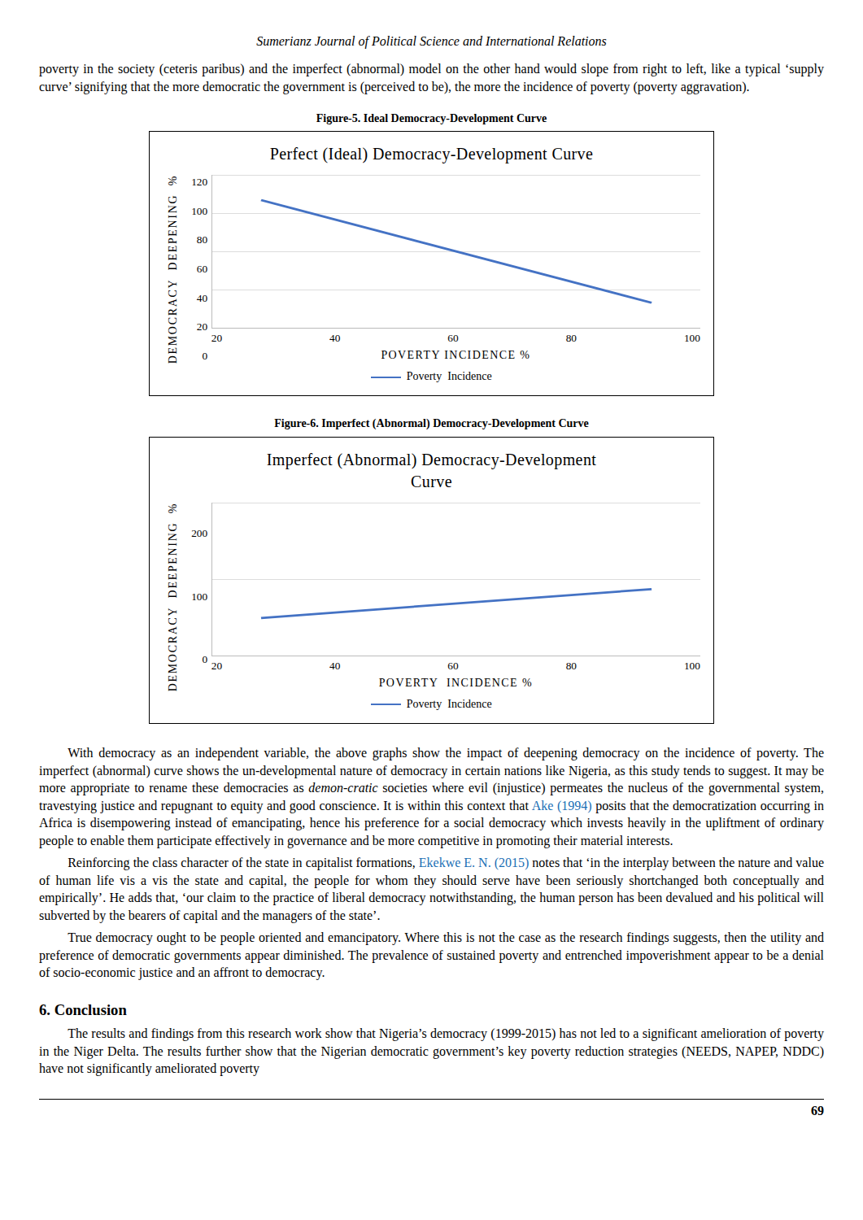Sumerianz Journal of Political Science and International Relations
poverty in the society (ceteris paribus) and the imperfect (abnormal) model on the other hand would slope from right to left, like a typical ‘supply curve’ signifying that the more democratic the government is (perceived to be), the more the incidence of poverty (poverty aggravation).
Figure-5. Ideal Democracy-Development Curve
Perfect (Ideal) Democracy-Development Curve
DEMOCRACY DEEPENING %
120100806040200
20406080100
POVERTY INCIDENCE %
Poverty Incidence
Figure-6. Imperfect (Abnormal) Democracy-Development Curve
Imperfect (Abnormal) Democracy-Development
Curve
DEMOCRACY DEEPENING %
2001000
20406080100
POVERTY INCIDENCE %
Poverty Incidence
With democracy as an independent variable, the above graphs show the impact of deepening democracy on the incidence of poverty. The imperfect (abnormal) curve shows the un-developmental nature of democracy in certain nations like Nigeria, as this study tends to suggest. It may be more appropriate to rename these democracies as demon-cratic societies where evil (injustice) permeates the nucleus of the governmental system, travestying justice and repugnant to equity and good conscience. It is within this context that Ake (1994) posits that the democratization occurring in Africa is disempowering instead of emancipating, hence his preference for a social democracy which invests heavily in the upliftment of ordinary people to enable them participate effectively in governance and be more competitive in promoting their material interests.
Reinforcing the class character of the state in capitalist formations, Ekekwe E. N. (2015) notes that ‘in the interplay between the nature and value of human life vis a vis the state and capital, the people for whom they should serve have been seriously shortchanged both conceptually and empirically’. He adds that, ‘our claim to the practice of liberal democracy notwithstanding, the human person has been devalued and his political will subverted by the bearers of capital and the managers of the state’.
True democracy ought to be people oriented and emancipatory. Where this is not the case as the research findings suggests, then the utility and preference of democratic governments appear diminished. The prevalence of sustained poverty and entrenched impoverishment appear to be a denial of socio-economic justice and an affront to democracy.
6. Conclusion
The results and findings from this research work show that Nigeria’s democracy (1999-2015) has not led to a significant amelioration of poverty in the Niger Delta. The results further show that the Nigerian democratic government’s key poverty reduction strategies (NEEDS, NAPEP, NDDC) have not significantly ameliorated poverty
69